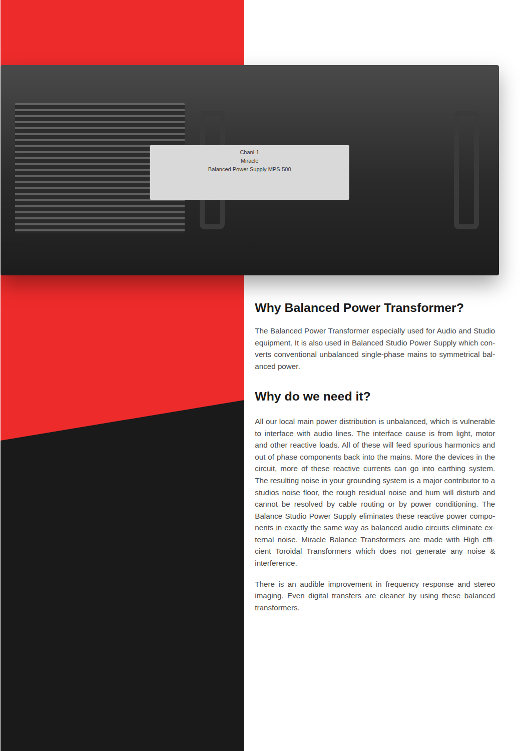Chanl-1
Miracle
Balanced Power Supply MPS-500
Why Balanced Power Transformer?
The Balanced Power Transformer especially used for Audio and Studio equipment. It is also used in Balanced Studio Power Supply which converts conventional unbalanced single-phase mains to symmetrical balanced power.
Why do we need it?
All our local main power distribution is unbalanced, which is vulnerable to interface with audio lines. The interface cause is from light, motor and other reactive loads. All of these will feed spurious harmonics and out of phase components back into the mains. More the devices in the circuit, more of these reactive currents can go into earthing system. The resulting noise in your grounding system is a major contributor to a studios noise floor, the rough residual noise and hum will disturb and cannot be resolved by cable routing or by power conditioning. The Balance Studio Power Supply eliminates these reactive power components in exactly the same way as balanced audio circuits eliminate external noise. Miracle Balance Transformers are made with High efficient Toroidal Transformers which does not generate any noise & interference.
There is an audible improvement in frequency response and stereo imaging. Even digital transfers are cleaner by using these balanced transformers.